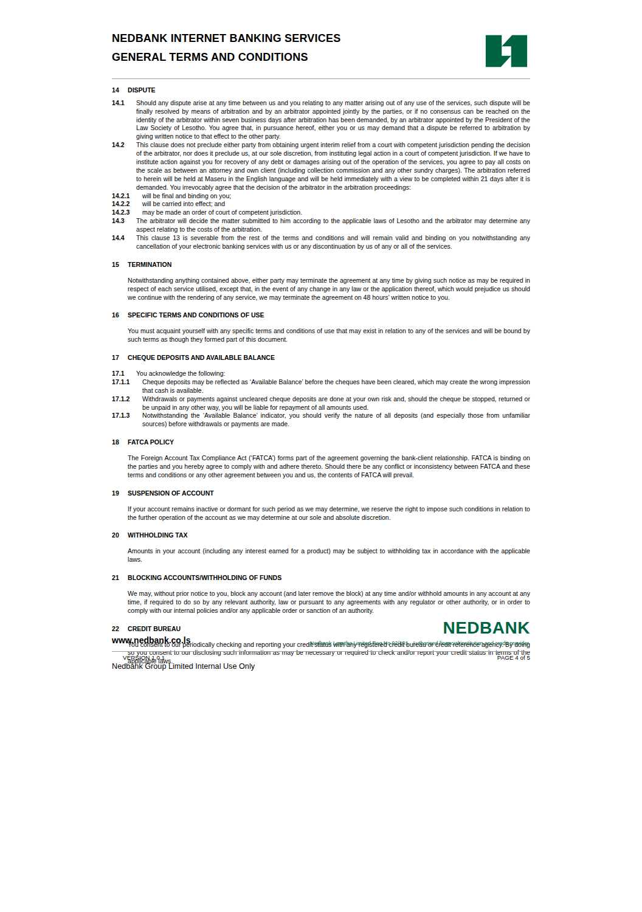NEDBANK INTERNET BANKING SERVICES
GENERAL TERMS AND CONDITIONS
14 DISPUTE
14.1 Should any dispute arise at any time between us and you relating to any matter arising out of any use of the services, such dispute will be finally resolved by means of arbitration and by an arbitrator appointed jointly by the parties, or if no consensus can be reached on the identity of the arbitrator within seven business days after arbitration has been demanded, by an arbitrator appointed by the President of the Law Society of Lesotho. You agree that, in pursuance hereof, either you or us may demand that a dispute be referred to arbitration by giving written notice to that effect to the other party.
14.2 This clause does not preclude either party from obtaining urgent interim relief from a court with competent jurisdiction pending the decision of the arbitrator, nor does it preclude us, at our sole discretion, from instituting legal action in a court of competent jurisdiction. If we have to institute action against you for recovery of any debt or damages arising out of the operation of the services, you agree to pay all costs on the scale as between an attorney and own client (including collection commission and any other sundry charges). The arbitration referred to herein will be held at Maseru in the English language and will be held immediately with a view to be completed within 21 days after it is demanded. You irrevocably agree that the decision of the arbitrator in the arbitration proceedings:
14.2.1 will be final and binding on you;
14.2.2 will be carried into effect; and
14.2.3 may be made an order of court of competent jurisdiction.
14.3 The arbitrator will decide the matter submitted to him according to the applicable laws of Lesotho and the arbitrator may determine any aspect relating to the costs of the arbitration.
14.4 This clause 13 is severable from the rest of the terms and conditions and will remain valid and binding on you notwithstanding any cancellation of your electronic banking services with us or any discontinuation by us of any or all of the services.
15 TERMINATION
Notwithstanding anything contained above, either party may terminate the agreement at any time by giving such notice as may be required in respect of each service utilised, except that, in the event of any change in any law or the application thereof, which would prejudice us should we continue with the rendering of any service, we may terminate the agreement on 48 hours’ written notice to you.
16 SPECIFIC TERMS AND CONDITIONS OF USE
You must acquaint yourself with any specific terms and conditions of use that may exist in relation to any of the services and will be bound by such terms as though they formed part of this document.
17 CHEQUE DEPOSITS AND AVAILABLE BALANCE
17.1 You acknowledge the following:
17.1.1 Cheque deposits may be reflected as ‘Available Balance’ before the cheques have been cleared, which may create the wrong impression that cash is available.
17.1.2 Withdrawals or payments against uncleared cheque deposits are done at your own risk and, should the cheque be stopped, returned or be unpaid in any other way, you will be liable for repayment of all amounts used.
17.1.3 Notwithstanding the ‘Available Balance’ indicator, you should verify the nature of all deposits (and especially those from unfamiliar sources) before withdrawals or payments are made.
18 FATCA POLICY
The Foreign Account Tax Compliance Act (‘FATCA’) forms part of the agreement governing the bank-client relationship. FATCA is binding on the parties and you hereby agree to comply with and adhere thereto. Should there be any conflict or inconsistency between FATCA and these terms and conditions or any other agreement between you and us, the contents of FATCA will prevail.
19 SUSPENSION OF ACCOUNT
If your account remains inactive or dormant for such period as we may determine, we reserve the right to impose such conditions in relation to the further operation of the account as we may determine at our sole and absolute discretion.
20 WITHHOLDING TAX
Amounts in your account (including any interest earned for a product) may be subject to withholding tax in accordance with the applicable laws.
21 BLOCKING ACCOUNTS/WITHHOLDING OF FUNDS
We may, without prior notice to you, block any account (and later remove the block) at any time and/or withhold amounts in any account at any time, if required to do so by any relevant authority, law or pursuant to any agreements with any regulator or other authority, or in order to comply with our internal policies and/or any applicable order or sanction of an authority.
22 CREDIT BUREAU
You consent to our periodically checking and reporting your credit status with any registered credit bureau or credit reference agency. By doing so you consent to our disclosing such information as may be necessary or required to check and/or report your credit status in terms of the applicable laws.
www.nedbank.co.ls
NEDBANK
Nedbank Lesotho Limited Reg No 92/191. Authorised financial institution and credit provider.
VERSION 1.0.1
Nedbank Group Limited Internal Use Only
PAGE 4 of 5